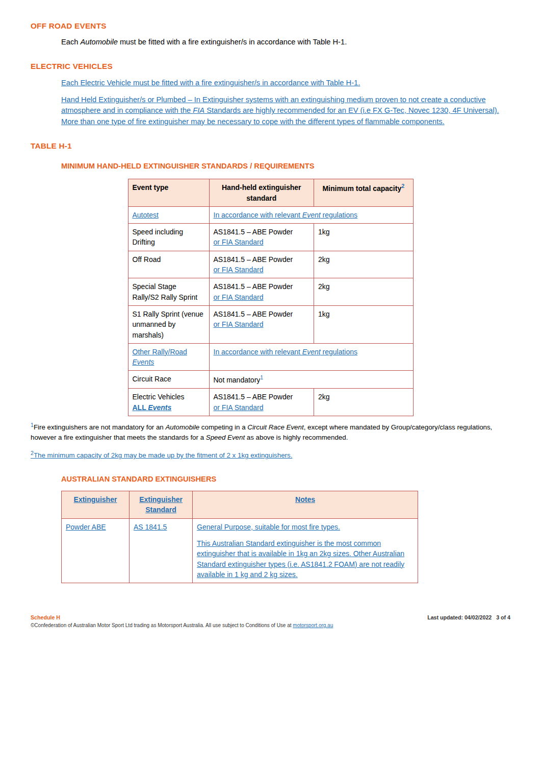OFF ROAD EVENTS
Each Automobile must be fitted with a fire extinguisher/s in accordance with Table H-1.
ELECTRIC VEHICLES
Each Electric Vehicle must be fitted with a fire extinguisher/s in accordance with Table H-1.
Hand Held Extinguisher/s or Plumbed – In Extinguisher systems with an extinguishing medium proven to not create a conductive atmosphere and in compliance with the FIA Standards are highly recommended for an EV (i.e FX G-Tec, Novec 1230, 4F Universal). More than one type of fire extinguisher may be necessary to cope with the different types of flammable components.
TABLE H-1
MINIMUM HAND-HELD EXTINGUISHER STANDARDS / REQUIREMENTS
| Event type | Hand-held extinguisher standard | Minimum total capacity 2 |
| --- | --- | --- |
| Autotest | In accordance with relevant Event regulations |
| Speed including Drifting | AS1841.5 – ABE Powder or FIA Standard | 1kg |
| Off Road | AS1841.5 – ABE Powder or FIA Standard | 2kg |
| Special Stage Rally/S2 Rally Sprint | AS1841.5 – ABE Powder or FIA Standard | 2kg |
| S1 Rally Sprint (venue unmanned by marshals) | AS1841.5 – ABE Powder or FIA Standard | 1kg |
| Other Rally/Road Events | In accordance with relevant Event regulations |
| Circuit Race | Not mandatory 1 |
| Electric Vehicles ALL Events | AS1841.5 – ABE Powder or FIA Standard | 2kg |
1Fire extinguishers are not mandatory for an Automobile competing in a Circuit Race Event, except where mandated by Group/category/class regulations, however a fire extinguisher that meets the standards for a Speed Event as above is highly recommended.
2The minimum capacity of 2kg may be made up by the fitment of 2 x 1kg extinguishers.
AUSTRALIAN STANDARD EXTINGUISHERS
| Extinguisher | Extinguisher Standard | Notes |
| --- | --- | --- |
| Powder ABE | AS 1841.5 | General Purpose, suitable for most fire types. This Australian Standard extinguisher is the most common extinguisher that is available in 1kg an 2kg sizes. Other Australian Standard extinguisher types (i.e. AS1841.2 FOAM) are not readily available in 1 kg and 2 kg sizes. |
Schedule H
©Confederation of Australian Motor Sport Ltd trading as Motorsport Australia. All use subject to Conditions of Use at motorsport.org.au
Last updated: 04/02/2022 3 of 4